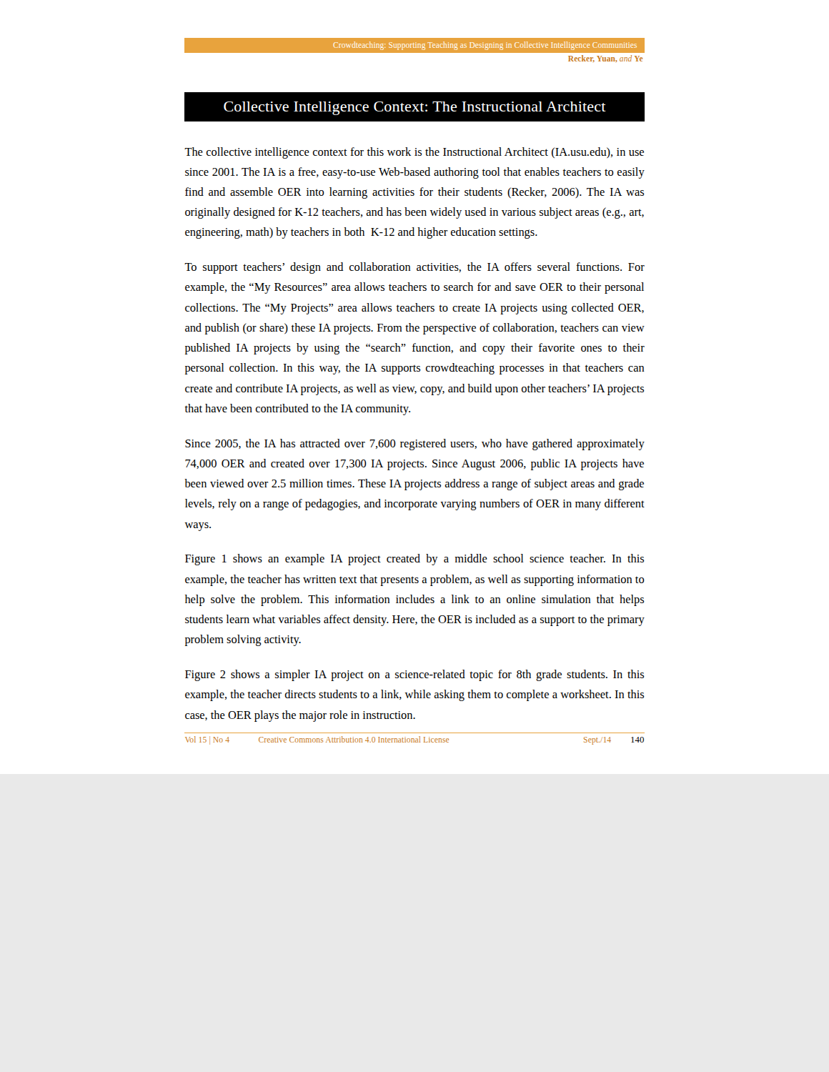Crowdteaching: Supporting Teaching as Designing in Collective Intelligence Communities
Recker, Yuan, and Ye
Collective Intelligence Context: The Instructional Architect
The collective intelligence context for this work is the Instructional Architect (IA.usu.edu), in use since 2001. The IA is a free, easy-to-use Web-based authoring tool that enables teachers to easily find and assemble OER into learning activities for their students (Recker, 2006). The IA was originally designed for K-12 teachers, and has been widely used in various subject areas (e.g., art, engineering, math) by teachers in both K-12 and higher education settings.
To support teachers’ design and collaboration activities, the IA offers several functions. For example, the “My Resources” area allows teachers to search for and save OER to their personal collections. The “My Projects” area allows teachers to create IA projects using collected OER, and publish (or share) these IA projects. From the perspective of collaboration, teachers can view published IA projects by using the “search” function, and copy their favorite ones to their personal collection. In this way, the IA supports crowdteaching processes in that teachers can create and contribute IA projects, as well as view, copy, and build upon other teachers’ IA projects that have been contributed to the IA community.
Since 2005, the IA has attracted over 7,600 registered users, who have gathered approximately 74,000 OER and created over 17,300 IA projects. Since August 2006, public IA projects have been viewed over 2.5 million times. These IA projects address a range of subject areas and grade levels, rely on a range of pedagogies, and incorporate varying numbers of OER in many different ways.
Figure 1 shows an example IA project created by a middle school science teacher. In this example, the teacher has written text that presents a problem, as well as supporting information to help solve the problem. This information includes a link to an online simulation that helps students learn what variables affect density. Here, the OER is included as a support to the primary problem solving activity.
Figure 2 shows a simpler IA project on a science-related topic for 8th grade students. In this example, the teacher directs students to a link, while asking them to complete a worksheet. In this case, the OER plays the major role in instruction.
Vol 15 | No 4
Creative Commons Attribution 4.0 International License
Sept./14
140